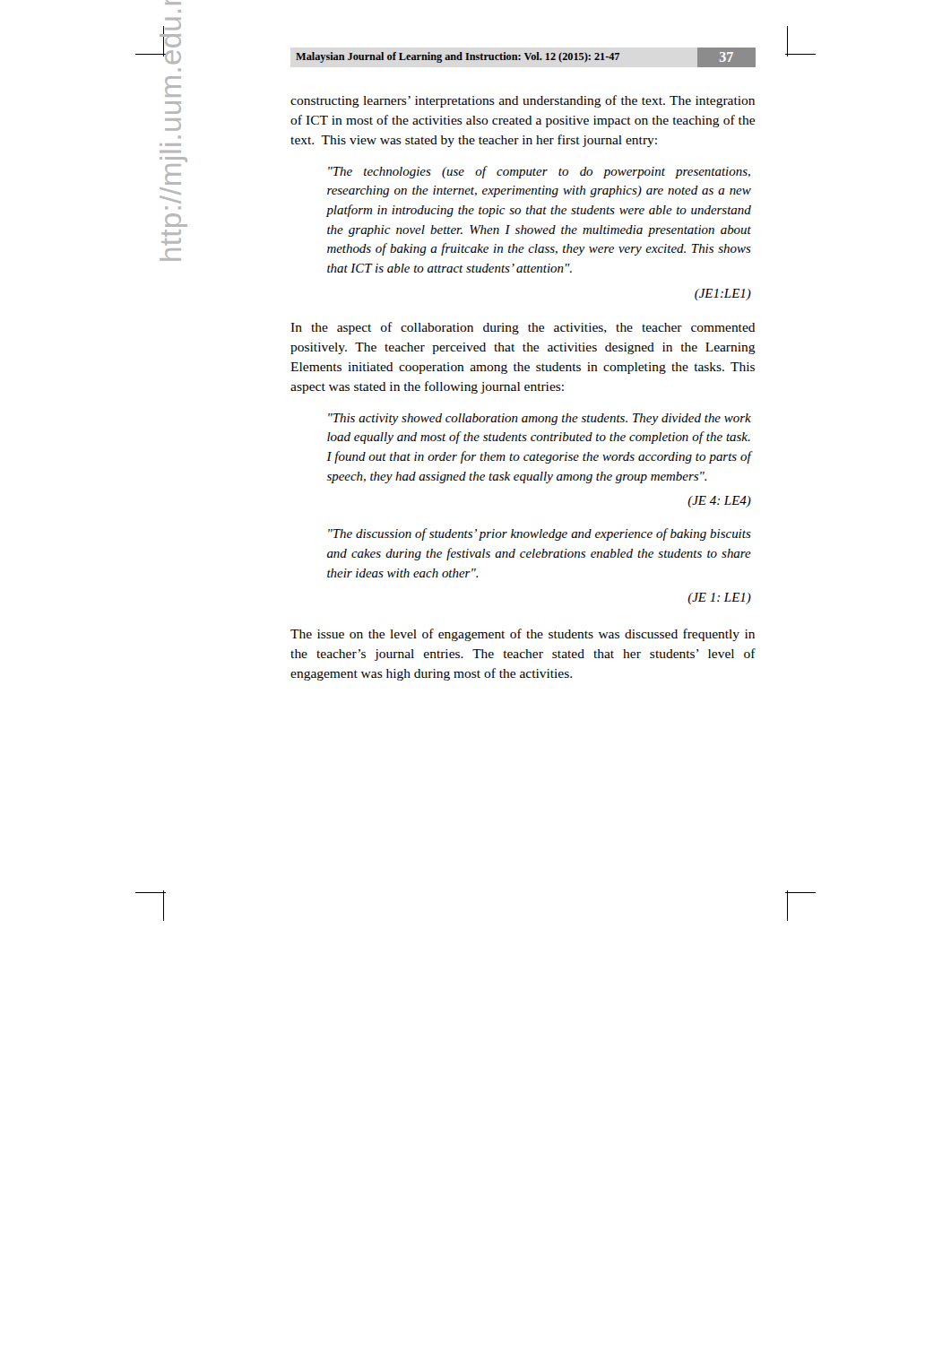http://mjli.uum.edu.my
Malaysian Journal of Learning and Instruction: Vol. 12 (2015): 21-47
37
constructing learners’ interpretations and understanding of the text. The integration of ICT in most of the activities also created a positive impact on the teaching of the text. This view was stated by the teacher in her first journal entry:
"The technologies (use of computer to do powerpoint presentations, researching on the internet, experimenting with graphics) are noted as a new platform in introducing the topic so that the students were able to understand the graphic novel better. When I showed the multimedia presentation about methods of baking a fruitcake in the class, they were very excited. This shows that ICT is able to attract students’ attention".
(JE1:LE1)
In the aspect of collaboration during the activities, the teacher commented positively. The teacher perceived that the activities designed in the Learning Elements initiated cooperation among the students in completing the tasks. This aspect was stated in the following journal entries:
"This activity showed collaboration among the students. They divided the work load equally and most of the students contributed to the completion of the task. I found out that in order for them to categorise the words according to parts of speech, they had assigned the task equally among the group members".
(JE 4: LE4)
"The discussion of students’ prior knowledge and experience of baking biscuits and cakes during the festivals and celebrations enabled the students to share their ideas with each other".
(JE 1: LE1)
The issue on the level of engagement of the students was discussed frequently in the teacher’s journal entries. The teacher stated that her students’ level of engagement was high during most of the activities.